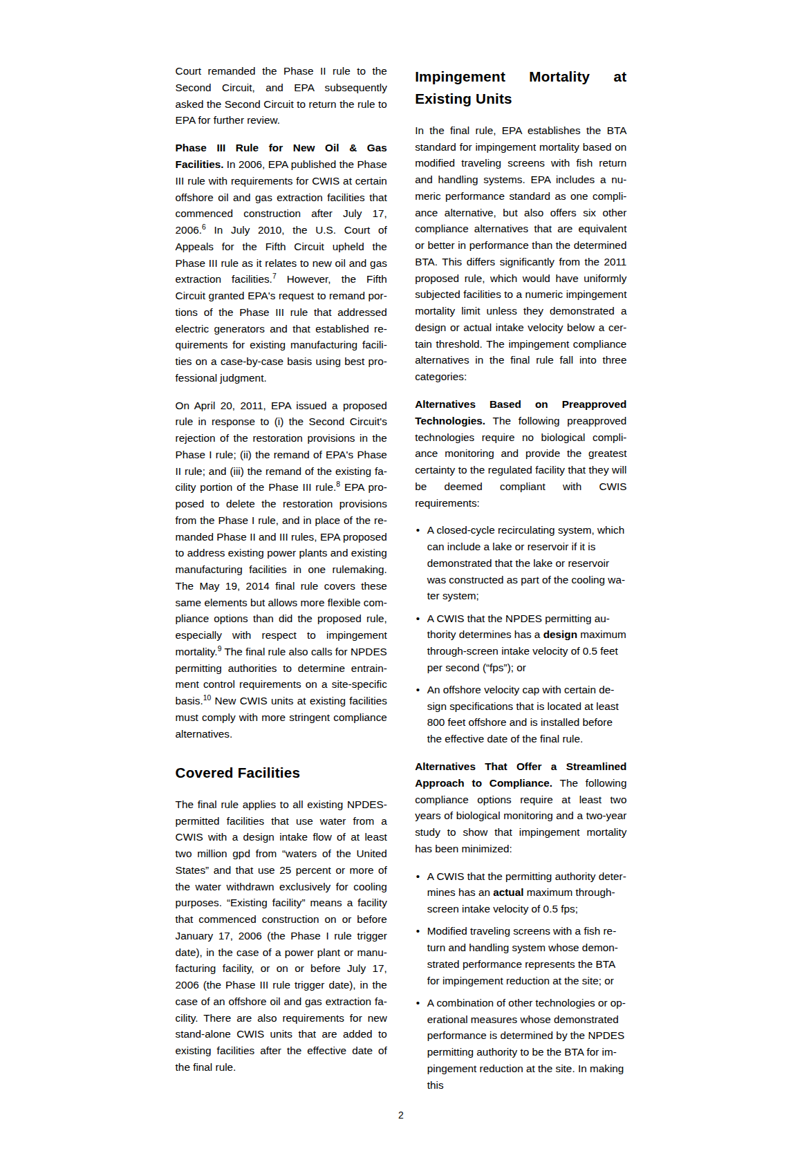Court remanded the Phase II rule to the Second Circuit, and EPA subsequently asked the Second Circuit to return the rule to EPA for further review.
Phase III Rule for New Oil & Gas Facilities. In 2006, EPA published the Phase III rule with requirements for CWIS at certain offshore oil and gas extraction facilities that commenced construction after July 17, 2006.6 In July 2010, the U.S. Court of Appeals for the Fifth Circuit upheld the Phase III rule as it relates to new oil and gas extraction facilities.7 However, the Fifth Circuit granted EPA's request to remand portions of the Phase III rule that addressed electric generators and that established requirements for existing manufacturing facilities on a case-by-case basis using best professional judgment.
On April 20, 2011, EPA issued a proposed rule in response to (i) the Second Circuit's rejection of the restoration provisions in the Phase I rule; (ii) the remand of EPA's Phase II rule; and (iii) the remand of the existing facility portion of the Phase III rule.8 EPA proposed to delete the restoration provisions from the Phase I rule, and in place of the remanded Phase II and III rules, EPA proposed to address existing power plants and existing manufacturing facilities in one rulemaking. The May 19, 2014 final rule covers these same elements but allows more flexible compliance options than did the proposed rule, especially with respect to impingement mortality.9 The final rule also calls for NPDES permitting authorities to determine entrainment control requirements on a site-specific basis.10 New CWIS units at existing facilities must comply with more stringent compliance alternatives.
Covered Facilities
The final rule applies to all existing NPDES-permitted facilities that use water from a CWIS with a design intake flow of at least two million gpd from “waters of the United States” and that use 25 percent or more of the water withdrawn exclusively for cooling purposes. “Existing facility” means a facility that commenced construction on or before January 17, 2006 (the Phase I rule trigger date), in the case of a power plant or manufacturing facility, or on or before July 17, 2006 (the Phase III rule trigger date), in the case of an offshore oil and gas extraction facility. There are also requirements for new stand-alone CWIS units that are added to existing facilities after the effective date of the final rule.
Impingement Mortality at Existing Units
In the final rule, EPA establishes the BTA standard for impingement mortality based on modified traveling screens with fish return and handling systems. EPA includes a numeric performance standard as one compliance alternative, but also offers six other compliance alternatives that are equivalent or better in performance than the determined BTA. This differs significantly from the 2011 proposed rule, which would have uniformly subjected facilities to a numeric impingement mortality limit unless they demonstrated a design or actual intake velocity below a certain threshold. The impingement compliance alternatives in the final rule fall into three categories:
Alternatives Based on Preapproved Technologies. The following preapproved technologies require no biological compliance monitoring and provide the greatest certainty to the regulated facility that they will be deemed compliant with CWIS requirements:
A closed-cycle recirculating system, which can include a lake or reservoir if it is demonstrated that the lake or reservoir was constructed as part of the cooling water system;
A CWIS that the NPDES permitting authority determines has a design maximum through-screen intake velocity of 0.5 feet per second (“fps”); or
An offshore velocity cap with certain design specifications that is located at least 800 feet offshore and is installed before the effective date of the final rule.
Alternatives That Offer a Streamlined Approach to Compliance. The following compliance options require at least two years of biological monitoring and a two-year study to show that impingement mortality has been minimized:
A CWIS that the permitting authority determines has an actual maximum through-screen intake velocity of 0.5 fps;
Modified traveling screens with a fish return and handling system whose demonstrated performance represents the BTA for impingement reduction at the site; or
A combination of other technologies or operational measures whose demonstrated performance is determined by the NPDES permitting authority to be the BTA for impingement reduction at the site. In making this
2